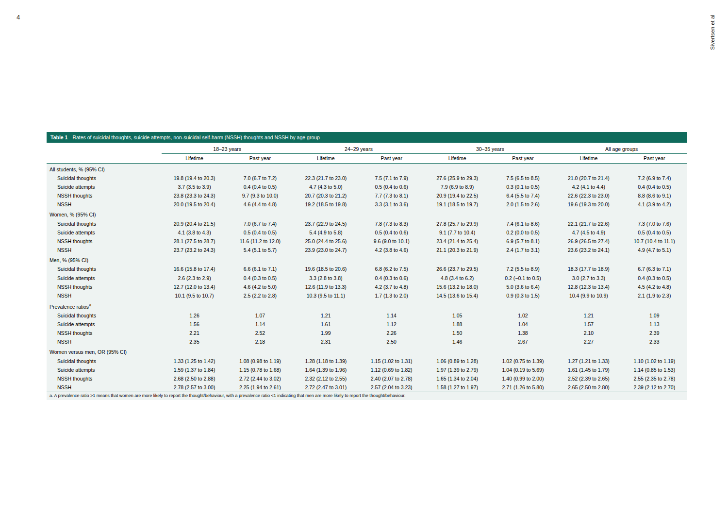4
Sivertsen et al
Table 1 Rates of suicidal thoughts, suicide attempts, non-suicidal self-harm (NSSH) thoughts and NSSH by age group
| | 18–23 years | 24–29 years | 30–35 years | All age groups |
| --- | --- | --- | --- | --- |
| | Lifetime | Past year | Lifetime | Past year | Lifetime | Past year | Lifetime | Past year |
| All students, % (95% CI) | | | | | | | | |
| Suicidal thoughts | 19.8 (19.4 to 20.3) | 7.0 (6.7 to 7.2) | 22.3 (21.7 to 23.0) | 7.5 (7.1 to 7.9) | 27.6 (25.9 to 29.3) | 7.5 (6.5 to 8.5) | 21.0 (20.7 to 21.4) | 7.2 (6.9 to 7.4) |
| Suicide attempts | 3.7 (3.5 to 3.9) | 0.4 (0.4 to 0.5) | 4.7 (4.3 to 5.0) | 0.5 (0.4 to 0.6) | 7.9 (6.9 to 8.9) | 0.3 (0.1 to 0.5) | 4.2 (4.1 to 4.4) | 0.4 (0.4 to 0.5) |
| NSSH thoughts | 23.8 (23.3 to 24.3) | 9.7 (9.3 to 10.0) | 20.7 (20.3 to 21.2) | 7.7 (7.3 to 8.1) | 20.9 (19.4 to 22.5) | 6.4 (5.5 to 7.4) | 22.6 (22.3 to 23.0) | 8.8 (8.6 to 9.1) |
| NSSH | 20.0 (19.5 to 20.4) | 4.6 (4.4 to 4.8) | 19.2 (18.5 to 19.8) | 3.3 (3.1 to 3.6) | 19.1 (18.5 to 19.7) | 2.0 (1.5 to 2.6) | 19.6 (19.3 to 20.0) | 4.1 (3.9 to 4.2) |
| Women, % (95% CI) | | | | | | | | |
| Suicidal thoughts | 20.9 (20.4 to 21.5) | 7.0 (6.7 to 7.4) | 23.7 (22.9 to 24.5) | 7.8 (7.3 to 8.3) | 27.8 (25.7 to 29.9) | 7.4 (6.1 to 8.6) | 22.1 (21.7 to 22.6) | 7.3 (7.0 to 7.6) |
| Suicide attempts | 4.1 (3.8 to 4.3) | 0.5 (0.4 to 0.5) | 5.4 (4.9 to 5.8) | 0.5 (0.4 to 0.6) | 9.1 (7.7 to 10.4) | 0.2 (0.0 to 0.5) | 4.7 (4.5 to 4.9) | 0.5 (0.4 to 0.5) |
| NSSH thoughts | 28.1 (27.5 to 28.7) | 11.6 (11.2 to 12.0) | 25.0 (24.4 to 25.6) | 9.6 (9.0 to 10.1) | 23.4 (21.4 to 25.4) | 6.9 (5.7 to 8.1) | 26.9 (26.5 to 27.4) | 10.7 (10.4 to 11.1) |
| NSSH | 23.7 (23.2 to 24.3) | 5.4 (5.1 to 5.7) | 23.9 (23.0 to 24.7) | 4.2 (3.8 to 4.6) | 21.1 (20.3 to 21.9) | 2.4 (1.7 to 3.1) | 23.6 (23.2 to 24.1) | 4.9 (4.7 to 5.1) |
| Men, % (95% CI) | | | | | | | | |
| Suicidal thoughts | 16.6 (15.8 to 17.4) | 6.6 (6.1 to 7.1) | 19.6 (18.5 to 20.6) | 6.8 (6.2 to 7.5) | 26.6 (23.7 to 29.5) | 7.2 (5.5 to 8.9) | 18.3 (17.7 to 18.9) | 6.7 (6.3 to 7.1) |
| Suicide attempts | 2.6 (2.3 to 2.9) | 0.4 (0.3 to 0.5) | 3.3 (2.8 to 3.8) | 0.4 (0.3 to 0.6) | 4.8 (3.4 to 6.2) | 0.2 (−0.1 to 0.5) | 3.0 (2.7 to 3.3) | 0.4 (0.3 to 0.5) |
| NSSH thoughts | 12.7 (12.0 to 13.4) | 4.6 (4.2 to 5.0) | 12.6 (11.9 to 13.3) | 4.2 (3.7 to 4.8) | 15.6 (13.2 to 18.0) | 5.0 (3.6 to 6.4) | 12.8 (12.3 to 13.4) | 4.5 (4.2 to 4.8) |
| NSSH | 10.1 (9.5 to 10.7) | 2.5 (2.2 to 2.8) | 10.3 (9.5 to 11.1) | 1.7 (1.3 to 2.0) | 14.5 (13.6 to 15.4) | 0.9 (0.3 to 1.5) | 10.4 (9.9 to 10.9) | 2.1 (1.9 to 2.3) |
| Prevalence ratios a | | | | | | | | |
| Suicidal thoughts | 1.26 | 1.07 | 1.21 | 1.14 | 1.05 | 1.02 | 1.21 | 1.09 |
| Suicide attempts | 1.56 | 1.14 | 1.61 | 1.12 | 1.88 | 1.04 | 1.57 | 1.13 |
| NSSH thoughts | 2.21 | 2.52 | 1.99 | 2.26 | 1.50 | 1.38 | 2.10 | 2.39 |
| NSSH | 2.35 | 2.18 | 2.31 | 2.50 | 1.46 | 2.67 | 2.27 | 2.33 |
| Women versus men, OR (95% CI) | | | | | | | | |
| Suicidal thoughts | 1.33 (1.25 to 1.42) | 1.08 (0.98 to 1.19) | 1.28 (1.18 to 1.39) | 1.15 (1.02 to 1.31) | 1.06 (0.89 to 1.28) | 1.02 (0.75 to 1.39) | 1.27 (1.21 to 1.33) | 1.10 (1.02 to 1.19) |
| Suicide attempts | 1.59 (1.37 to 1.84) | 1.15 (0.78 to 1.68) | 1.64 (1.39 to 1.96) | 1.12 (0.69 to 1.82) | 1.97 (1.39 to 2.79) | 1.04 (0.19 to 5.69) | 1.61 (1.45 to 1.79) | 1.14 (0.85 to 1.53) |
| NSSH thoughts | 2.68 (2.50 to 2.88) | 2.72 (2.44 to 3.02) | 2.32 (2.12 to 2.55) | 2.40 (2.07 to 2.78) | 1.65 (1.34 to 2.04) | 1.40 (0.99 to 2.00) | 2.52 (2.39 to 2.65) | 2.55 (2.35 to 2.78) |
| NSSH | 2.78 (2.57 to 3.00) | 2.25 (1.94 to 2.61) | 2.72 (2.47 to 3.01) | 2.57 (2.04 to 3.23) | 1.58 (1.27 to 1.97) | 2.71 (1.26 to 5.80) | 2.65 (2.50 to 2.80) | 2.39 (2.12 to 2.70) |
| a. A prevalence ratio >1 means that women are more likely to report the thought/behaviour, with a prevalence ratio <1 indicating that men are more likely to report the thought/behaviour. |